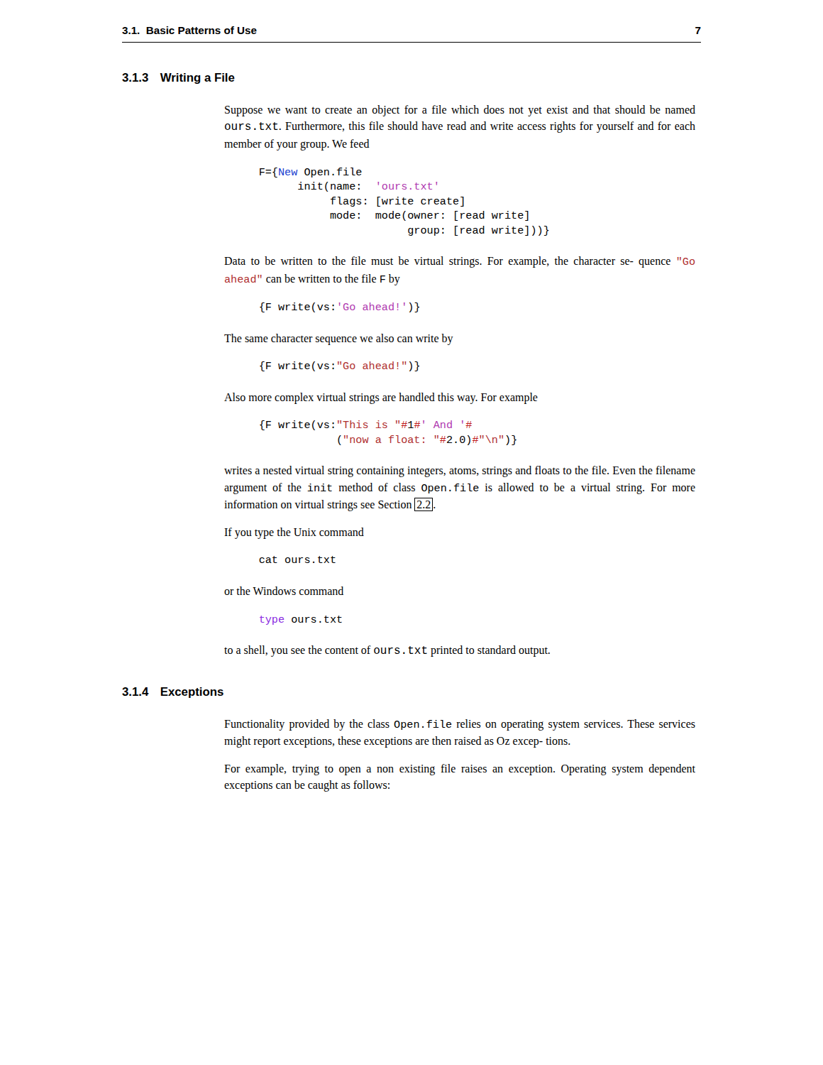3.1. Basic Patterns of Use 7
3.1.3 Writing a File
Suppose we want to create an object for a file which does not yet exist and that should be named ours.txt. Furthermore, this file should have read and write access rights for yourself and for each member of your group. We feed
F={New Open.file
      init(name:  'ours.txt'
           flags: [write create]
           mode:  mode(owner: [read write]
                       group: [read write]))}
Data to be written to the file must be virtual strings. For example, the character se- quence "Go ahead" can be written to the file F by
{F write(vs:'Go ahead!')}
The same character sequence we also can write by
{F write(vs:"Go ahead!")}
Also more complex virtual strings are handled this way. For example
{F write(vs:"This is "#1#' And '#
            ("now a float: "#2.0)#"\n")}
writes a nested virtual string containing integers, atoms, strings and floats to the file. Even the filename argument of the init method of class Open.file is allowed to be a virtual string. For more information on virtual strings see Section 2.2.
If you type the Unix command
cat ours.txt
or the Windows command
type ours.txt
to a shell, you see the content of ours.txt printed to standard output.
3.1.4 Exceptions
Functionality provided by the class Open.file relies on operating system services. These services might report exceptions, these exceptions are then raised as Oz excep- tions.
For example, trying to open a non existing file raises an exception. Operating system dependent exceptions can be caught as follows: